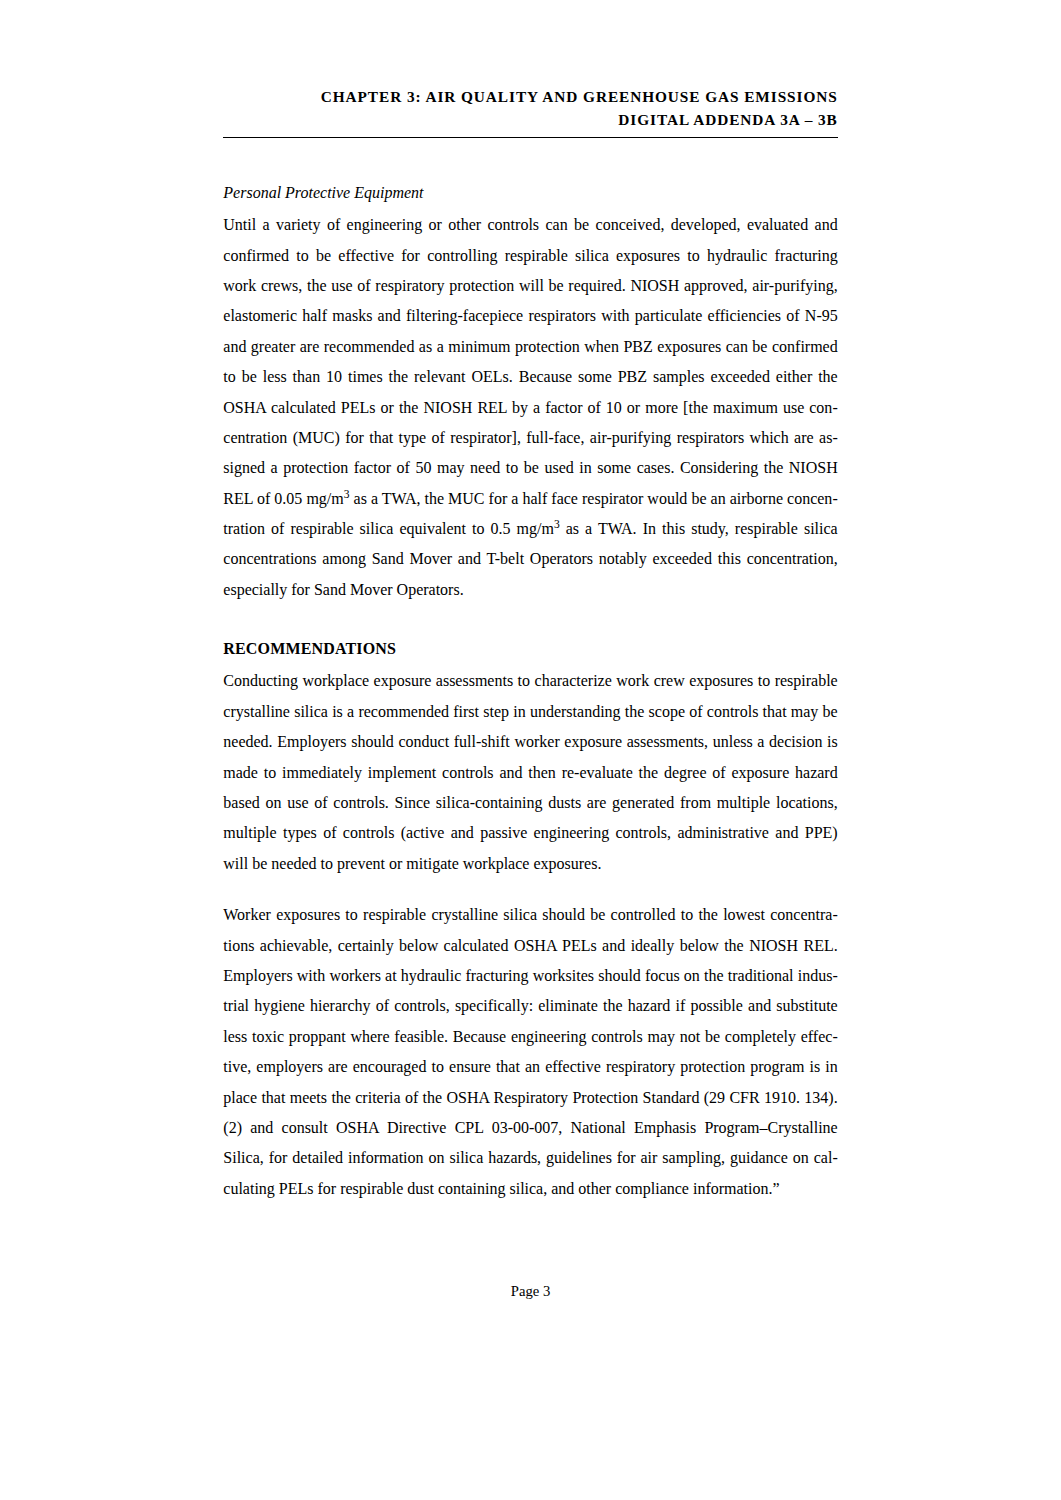CHAPTER 3: AIR QUALITY AND GREENHOUSE GAS EMISSIONS DIGITAL ADDENDA 3A – 3B
Personal Protective Equipment
Until a variety of engineering or other controls can be conceived, developed, evaluated and confirmed to be effective for controlling respirable silica exposures to hydraulic fracturing work crews, the use of respiratory protection will be required. NIOSH approved, air-purifying, elastomeric half masks and filtering-facepiece respirators with particulate efficiencies of N-95 and greater are recommended as a minimum protection when PBZ exposures can be confirmed to be less than 10 times the relevant OELs. Because some PBZ samples exceeded either the OSHA calculated PELs or the NIOSH REL by a factor of 10 or more [the maximum use concentration (MUC) for that type of respirator], full-face, air-purifying respirators which are assigned a protection factor of 50 may need to be used in some cases. Considering the NIOSH REL of 0.05 mg/m3 as a TWA, the MUC for a half face respirator would be an airborne concentration of respirable silica equivalent to 0.5 mg/m3 as a TWA. In this study, respirable silica concentrations among Sand Mover and T-belt Operators notably exceeded this concentration, especially for Sand Mover Operators.
RECOMMENDATIONS
Conducting workplace exposure assessments to characterize work crew exposures to respirable crystalline silica is a recommended first step in understanding the scope of controls that may be needed. Employers should conduct full-shift worker exposure assessments, unless a decision is made to immediately implement controls and then re-evaluate the degree of exposure hazard based on use of controls. Since silica-containing dusts are generated from multiple locations, multiple types of controls (active and passive engineering controls, administrative and PPE) will be needed to prevent or mitigate workplace exposures.
Worker exposures to respirable crystalline silica should be controlled to the lowest concentrations achievable, certainly below calculated OSHA PELs and ideally below the NIOSH REL. Employers with workers at hydraulic fracturing worksites should focus on the traditional industrial hygiene hierarchy of controls, specifically: eliminate the hazard if possible and substitute less toxic proppant where feasible. Because engineering controls may not be completely effective, employers are encouraged to ensure that an effective respiratory protection program is in place that meets the criteria of the OSHA Respiratory Protection Standard (29 CFR 1910. 134).(2) and consult OSHA Directive CPL 03-00-007, National Emphasis Program–Crystalline Silica, for detailed information on silica hazards, guidelines for air sampling, guidance on calculating PELs for respirable dust containing silica, and other compliance information.”
Page 3